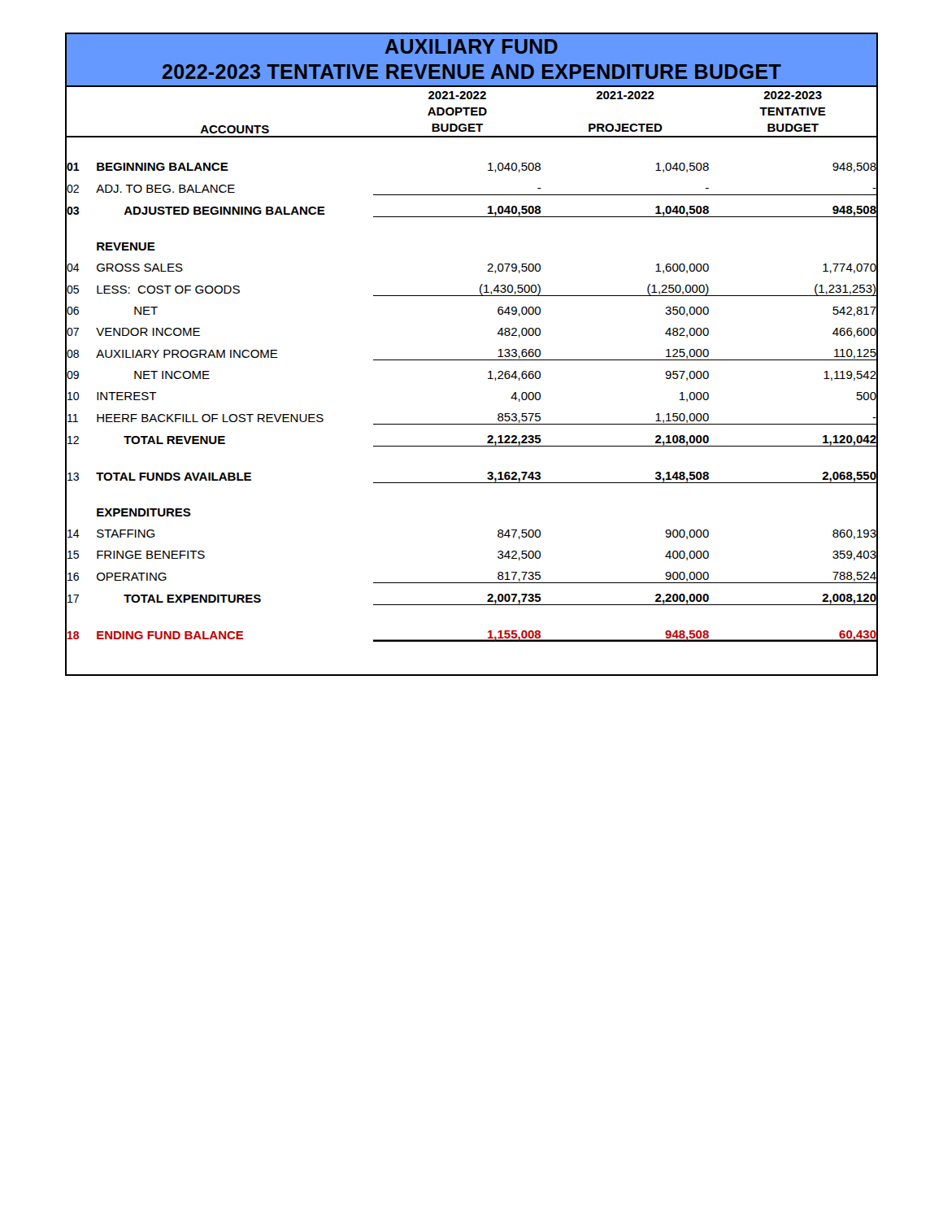| AUXILIARY FUND 2022-2023 TENTATIVE REVENUE AND EXPENDITURE BUDGET |
| | ACCOUNTS | 2021-2022 ADOPTED BUDGET | 2021-2022 PROJECTED | 2022-2023 TENTATIVE BUDGET |
| 01 | BEGINNING BALANCE | 1,040,508 | 1,040,508 | 948,508 |
| 02 | ADJ. TO BEG. BALANCE | - | - | - |
| 03 | ADJUSTED BEGINNING BALANCE | 1,040,508 | 1,040,508 | 948,508 |
| | REVENUE | | | |
| 04 | GROSS SALES | 2,079,500 | 1,600,000 | 1,774,070 |
| 05 | LESS: COST OF GOODS | (1,430,500) | (1,250,000) | (1,231,253) |
| 06 | NET | 649,000 | 350,000 | 542,817 |
| 07 | VENDOR INCOME | 482,000 | 482,000 | 466,600 |
| 08 | AUXILIARY PROGRAM INCOME | 133,660 | 125,000 | 110,125 |
| 09 | NET INCOME | 1,264,660 | 957,000 | 1,119,542 |
| 10 | INTEREST | 4,000 | 1,000 | 500 |
| 11 | HEERF BACKFILL OF LOST REVENUES | 853,575 | 1,150,000 | - |
| 12 | TOTAL REVENUE | 2,122,235 | 2,108,000 | 1,120,042 |
| 13 | TOTAL FUNDS AVAILABLE | 3,162,743 | 3,148,508 | 2,068,550 |
| | EXPENDITURES | | | |
| 14 | STAFFING | 847,500 | 900,000 | 860,193 |
| 15 | FRINGE BENEFITS | 342,500 | 400,000 | 359,403 |
| 16 | OPERATING | 817,735 | 900,000 | 788,524 |
| 17 | TOTAL EXPENDITURES | 2,007,735 | 2,200,000 | 2,008,120 |
| 18 | ENDING FUND BALANCE | 1,155,008 | 948,508 | 60,430 |